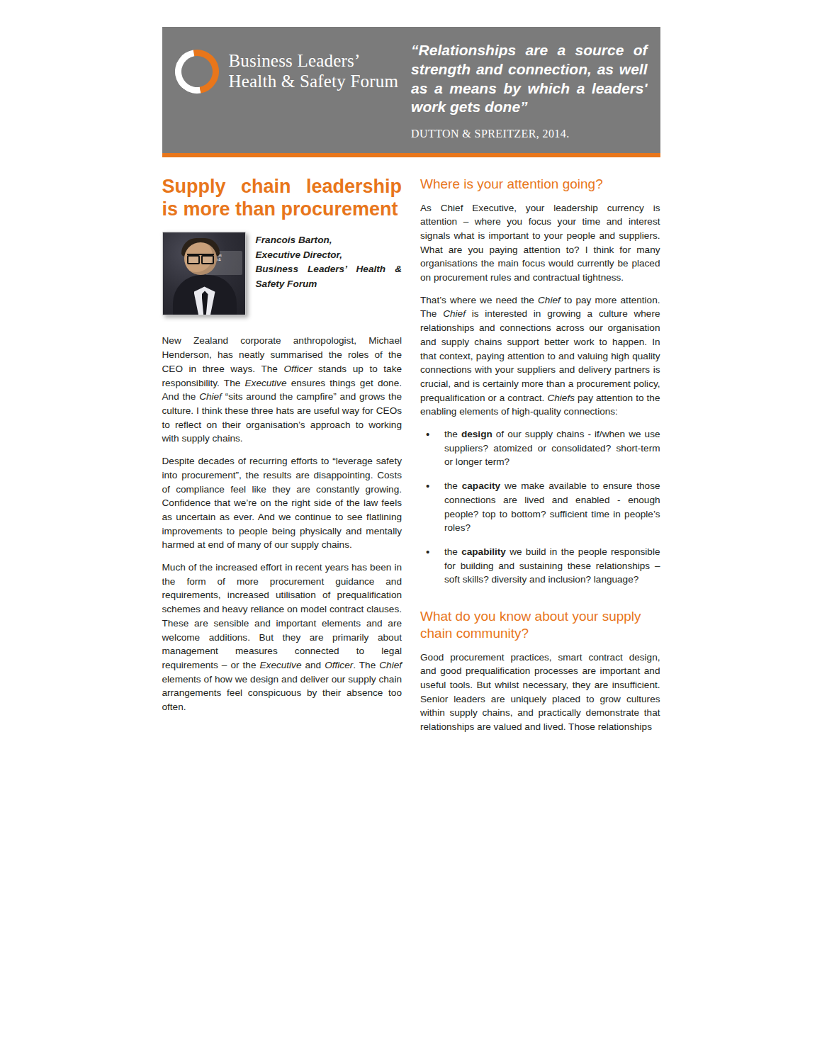Business Leaders’
Health & Safety Forum
“Relationships are a source of strength and connection, as well as a means by which a leaders' work gets done”
DUTTON & SPREITZER, 2014.
Supply chain leadership is more than procurement
Business
Health &
Francois Barton,
Executive Director,
Business Leaders’ Health & Safety Forum
New Zealand corporate anthropologist, Michael Henderson, has neatly summarised the roles of the CEO in three ways. The Officer stands up to take responsibility. The Executive ensures things get done. And the Chief “sits around the campfire” and grows the culture. I think these three hats are useful way for CEOs to reflect on their organisation’s approach to working with supply chains.
Despite decades of recurring efforts to “leverage safety into procurement”, the results are disappointing. Costs of compliance feel like they are constantly growing. Confidence that we’re on the right side of the law feels as uncertain as ever. And we continue to see flatlining improvements to people being physically and mentally harmed at end of many of our supply chains.
Much of the increased effort in recent years has been in the form of more procurement guidance and requirements, increased utilisation of prequalification schemes and heavy reliance on model contract clauses. These are sensible and important elements and are welcome additions. But they are primarily about management measures connected to legal requirements – or the Executive and Officer. The Chief elements of how we design and deliver our supply chain arrangements feel conspicuous by their absence too often.
Where is your attention going?
As Chief Executive, your leadership currency is attention – where you focus your time and interest signals what is important to your people and suppliers. What are you paying attention to? I think for many organisations the main focus would currently be placed on procurement rules and contractual tightness.
That’s where we need the Chief to pay more attention. The Chief is interested in growing a culture where relationships and connections across our organisation and supply chains support better work to happen. In that context, paying attention to and valuing high quality connections with your suppliers and delivery partners is crucial, and is certainly more than a procurement policy, prequalification or a contract. Chiefs pay attention to the enabling elements of high-quality connections:
the design of our supply chains - if/when we use suppliers? atomized or consolidated? short-term or longer term?
the capacity we make available to ensure those connections are lived and enabled - enough people? top to bottom? sufficient time in people’s roles?
the capability we build in the people responsible for building and sustaining these relationships – soft skills? diversity and inclusion? language?
What do you know about your supply chain community?
Good procurement practices, smart contract design, and good prequalification processes are important and useful tools. But whilst necessary, they are insufficient. Senior leaders are uniquely placed to grow cultures within supply chains, and practically demonstrate that relationships are valued and lived. Those relationships